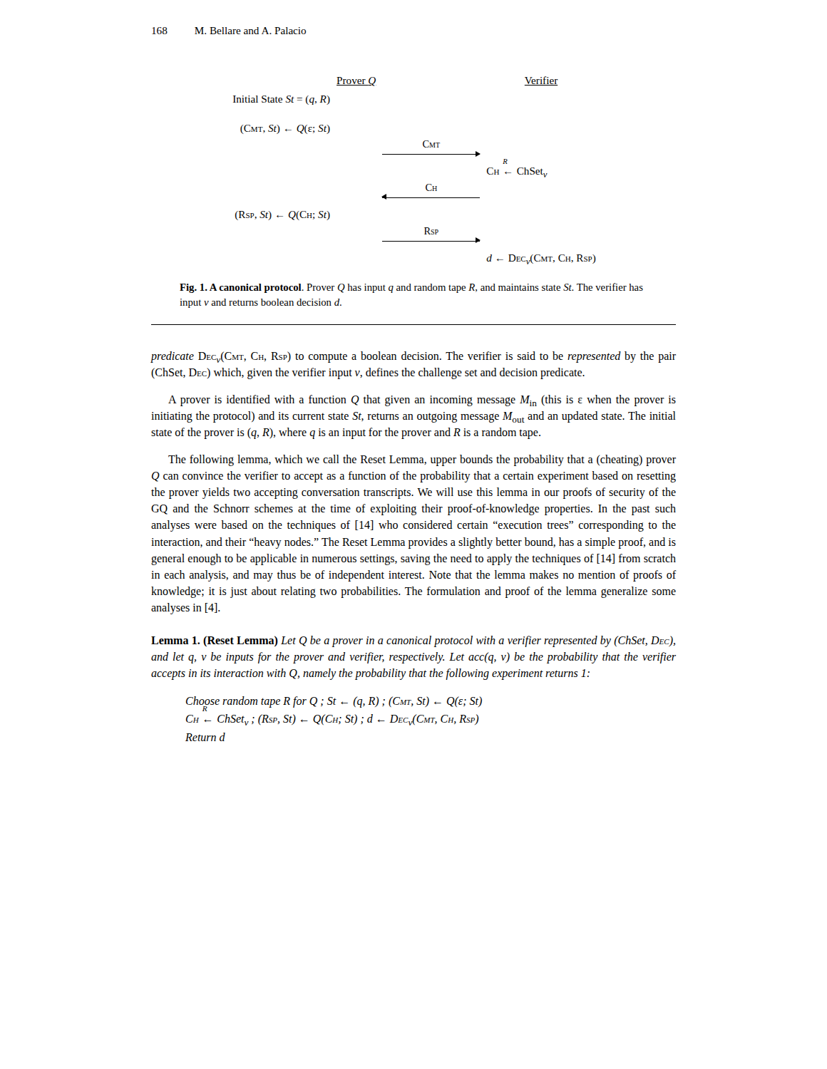168 M. Bellare and A. Palacio
| | Prover Q | | Verifier |
| Initial State St = ( q , R ) | | | |
| ( Cmt , St ) ← Q (ε; St ) | | | |
| | | Cmt | |
| | | | Ch R ← ChSet v |
| | | Ch | |
| ( Rsp , St ) ← Q ( Ch ; St ) | | | |
| | | Rsp | |
| | | | d ← Dec v ( Cmt , Ch , Rsp ) |
Fig. 1. A canonical protocol. Prover Q has input q and random tape R, and maintains state St. The verifier has input v and returns boolean decision d.
predicate Decv(Cmt, Ch, Rsp) to compute a boolean decision. The verifier is said to be represented by the pair (ChSet, Dec) which, given the verifier input v, defines the challenge set and decision predicate.
A prover is identified with a function Q that given an incoming message Min (this is ε when the prover is initiating the protocol) and its current state St, returns an outgoing message Mout and an updated state. The initial state of the prover is (q, R), where q is an input for the prover and R is a random tape.
The following lemma, which we call the Reset Lemma, upper bounds the probability that a (cheating) prover Q can convince the verifier to accept as a function of the probability that a certain experiment based on resetting the prover yields two accepting conversation transcripts. We will use this lemma in our proofs of security of the GQ and the Schnorr schemes at the time of exploiting their proof-of-knowledge properties. In the past such analyses were based on the techniques of [14] who considered certain “execution trees” corresponding to the interaction, and their “heavy nodes.” The Reset Lemma provides a slightly better bound, has a simple proof, and is general enough to be applicable in numerous settings, saving the need to apply the techniques of [14] from scratch in each analysis, and may thus be of independent interest. Note that the lemma makes no mention of proofs of knowledge; it is just about relating two probabilities. The formulation and proof of the lemma generalize some analyses in [4].
Lemma 1. (Reset Lemma) Let Q be a prover in a canonical protocol with a verifier represented by (ChSet, Dec), and let q, v be inputs for the prover and verifier, respectively. Let acc(q, v) be the probability that the verifier accepts in its interaction with Q, namely the probability that the following experiment returns 1:
Choose random tape R for Q ; St ← (q, R) ; (Cmt, St) ← Q(ε; St)
Ch R← ChSetv ; (Rsp, St) ← Q(Ch; St) ; d ← Decv(Cmt, Ch, Rsp)
Return d